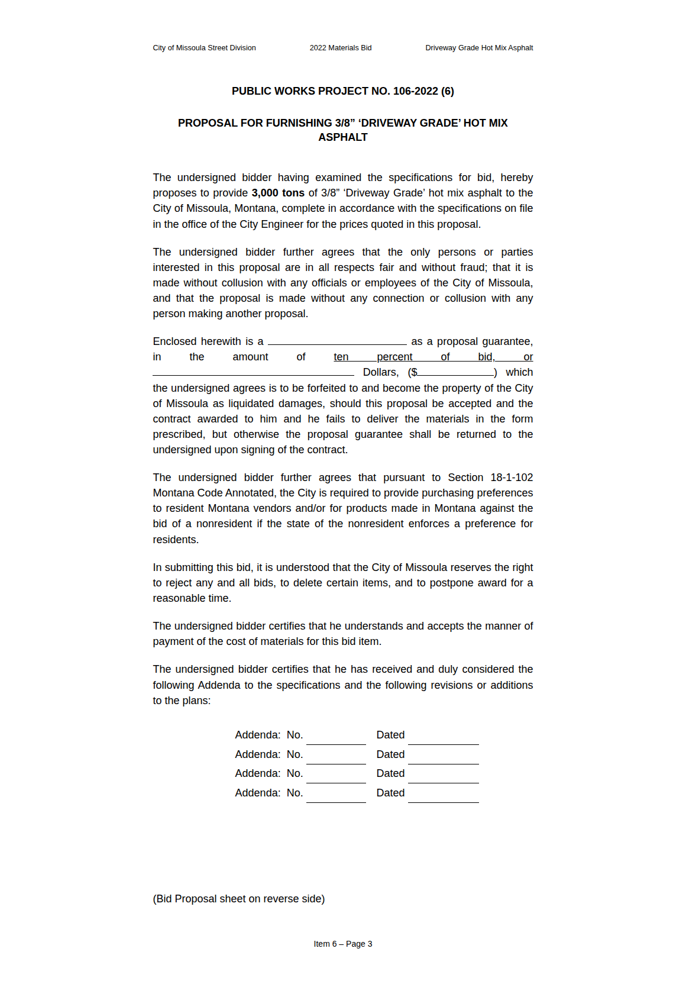City of Missoula Street Division 2022 Materials Bid Driveway Grade Hot Mix Asphalt
PUBLIC WORKS PROJECT NO. 106-2022 (6)
PROPOSAL FOR FURNISHING 3/8” ‘DRIVEWAY GRADE’ HOT MIX ASPHALT
The undersigned bidder having examined the specifications for bid, hereby proposes to provide 3,000 tons of 3/8” ‘Driveway Grade’ hot mix asphalt to the City of Missoula, Montana, complete in accordance with the specifications on file in the office of the City Engineer for the prices quoted in this proposal.
The undersigned bidder further agrees that the only persons or parties interested in this proposal are in all respects fair and without fraud; that it is made without collusion with any officials or employees of the City of Missoula, and that the proposal is made without any connection or collusion with any person making another proposal.
Enclosed herewith is a as a proposal guarantee, in the amount of ten percent of bid, or Dollars, ($ ) which the undersigned agrees is to be forfeited to and become the property of the City of Missoula as liquidated damages, should this proposal be accepted and the contract awarded to him and he fails to deliver the materials in the form prescribed, but otherwise the proposal guarantee shall be returned to the undersigned upon signing of the contract.
The undersigned bidder further agrees that pursuant to Section 18-1-102 Montana Code Annotated, the City is required to provide purchasing preferences to resident Montana vendors and/or for products made in Montana against the bid of a nonresident if the state of the nonresident enforces a preference for residents.
In submitting this bid, it is understood that the City of Missoula reserves the right to reject any and all bids, to delete certain items, and to postpone award for a reasonable time.
The undersigned bidder certifies that he understands and accepts the manner of payment of the cost of materials for this bid item.
The undersigned bidder certifies that he has received and duly considered the following Addenda to the specifications and the following revisions or additions to the plans:
| Addenda: No. | | Dated | |
| Addenda: No. | | Dated | |
| Addenda: No. | | Dated | |
| Addenda: No. | | Dated | |
(Bid Proposal sheet on reverse side)
Item 6 – Page 3